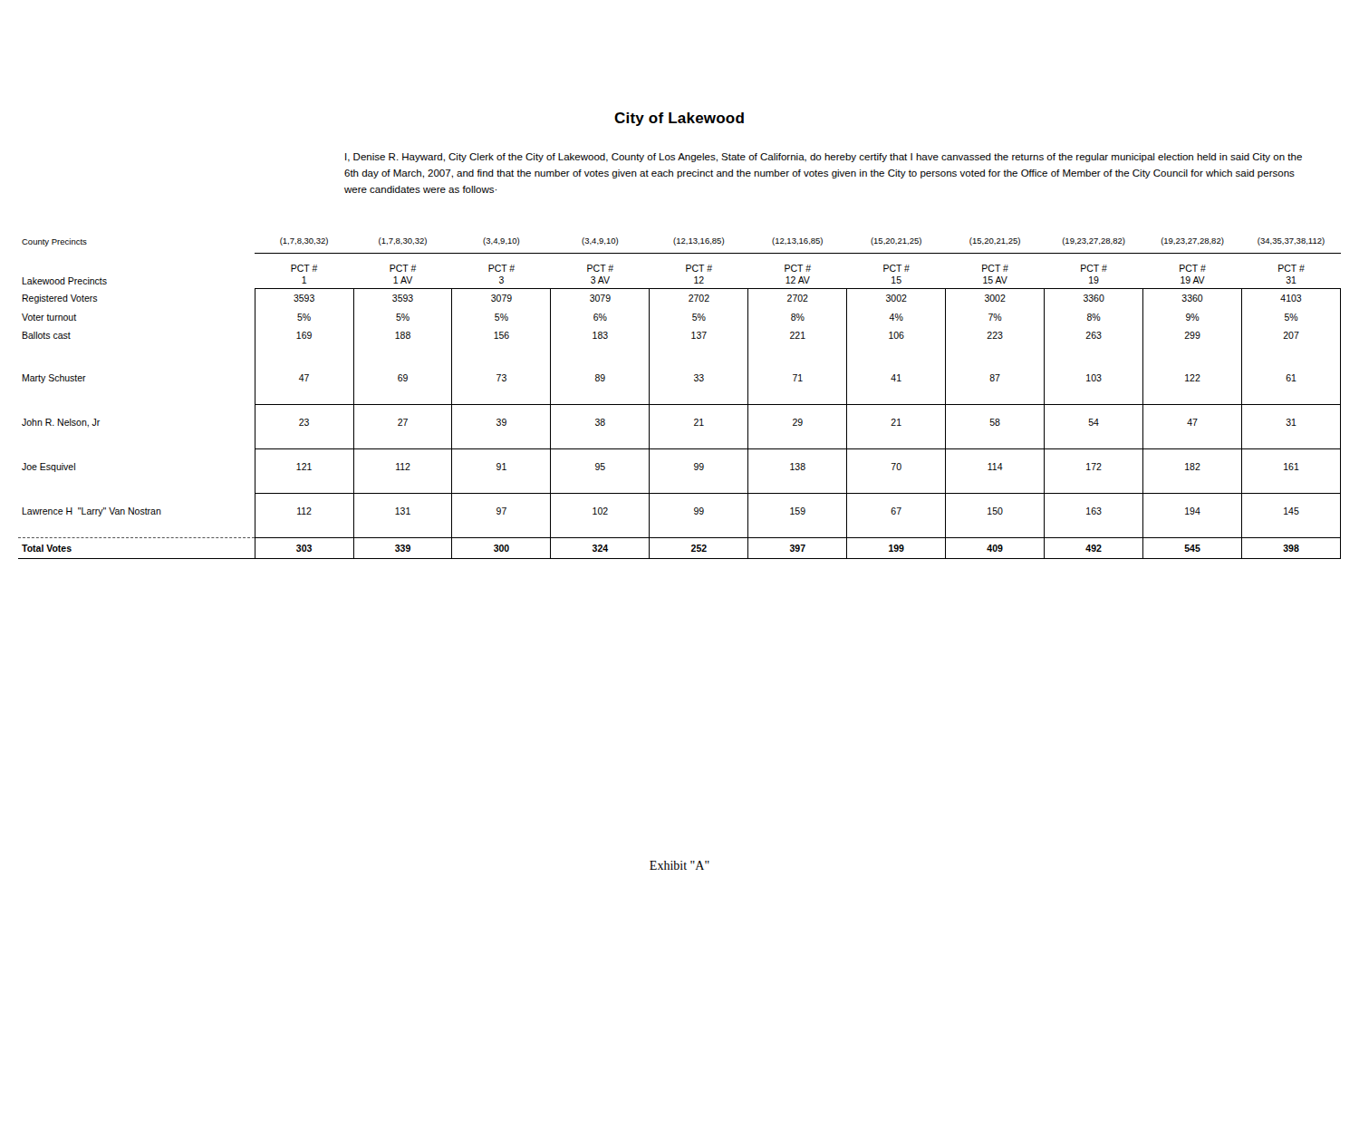City of Lakewood
I, Denise R. Hayward, City Clerk of the City of Lakewood, County of Los Angeles, State of California, do hereby certify that I have canvassed the returns of the regular municipal election held in said City on the 6th day of March, 2007, and find that the number of votes given at each precinct and the number of votes given in the City to persons voted for the Office of Member of the City Council for which said persons were candidates were as follows·
| County Precincts | (1,7,8,30,32) | (1,7,8,30,32) | (3,4,9,10) | (3,4,9,10) | (12,13,16,85) | (12,13,16,85) | (15,20,21,25) | (15,20,21,25) | (19,23,27,28,82) | (19,23,27,28,82) | (34,35,37,38,112) |
| Lakewood Precincts | PCT # 1 | PCT # 1 AV | PCT # 3 | PCT # 3 AV | PCT # 12 | PCT # 12 AV | PCT # 15 | PCT # 15 AV | PCT # 19 | PCT # 19 AV | PCT # 31 |
| Registered Voters | 3593 | 3593 | 3079 | 3079 | 2702 | 2702 | 3002 | 3002 | 3360 | 3360 | 4103 |
| Voter turnout | 5% | 5% | 5% | 6% | 5% | 8% | 4% | 7% | 8% | 9% | 5% |
| Ballots cast | 169 | 188 | 156 | 183 | 137 | 221 | 106 | 223 | 263 | 299 | 207 |
| Marty Schuster | 47 | 69 | 73 | 89 | 33 | 71 | 41 | 87 | 103 | 122 | 61 |
| John R. Nelson, Jr | 23 | 27 | 39 | 38 | 21 | 29 | 21 | 58 | 54 | 47 | 31 |
| Joe Esquivel | 121 | 112 | 91 | 95 | 99 | 138 | 70 | 114 | 172 | 182 | 161 |
| Lawrence H "Larry" Van Nostran | 112 | 131 | 97 | 102 | 99 | 159 | 67 | 150 | 163 | 194 | 145 |
| Total Votes | 303 | 339 | 300 | 324 | 252 | 397 | 199 | 409 | 492 | 545 | 398 |
Exhibit "A"